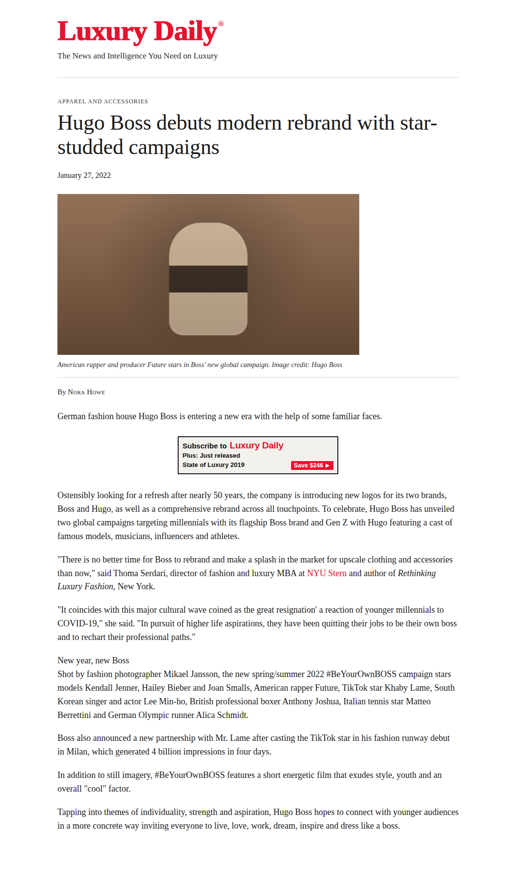Luxury Daily®
The News and Intelligence You Need on Luxury
Apparel and Accessories
Hugo Boss debuts modern rebrand with star-studded campaigns
January 27, 2022
American rapper and producer Future stars in Boss' new global campaign. Image credit: Hugo Boss
By Nora Howe
German fashion house Hugo Boss is entering a new era with the help of some familiar faces.
Subscribe to Luxury Daily
Plus: Just released
State of Luxury 2019 Save $246 ▶
Ostensibly looking for a refresh after nearly 50 years, the company is introducing new logos for its two brands, Boss and Hugo, as well as a comprehensive rebrand across all touchpoints. To celebrate, Hugo Boss has unveiled two global campaigns targeting millennials with its flagship Boss brand and Gen Z with Hugo featuring a cast of famous models, musicians, influencers and athletes.
"There is no better time for Boss to rebrand and make a splash in the market for upscale clothing and accessories than now," said Thoma Serdari, director of fashion and luxury MBA at NYU Stern and author of Rethinking Luxury Fashion, New York.
"It coincides with this major cultural wave coined as the great resignation' a reaction of younger millennials to COVID-19," she said. "In pursuit of higher life aspirations, they have been quitting their jobs to be their own boss and to rechart their professional paths."
New year, new Boss
Shot by fashion photographer Mikael Jansson, the new spring/summer 2022 #BeYourOwnBOSS campaign stars models Kendall Jenner, Hailey Bieber and Joan Smalls, American rapper Future, TikTok star Khaby Lame, South Korean singer and actor Lee Min-ho, British professional boxer Anthony Joshua, Italian tennis star Matteo Berrettini and German Olympic runner Alica Schmidt.
Boss also announced a new partnership with Mr. Lame after casting the TikTok star in his fashion runway debut in Milan, which generated 4 billion impressions in four days.
In addition to still imagery, #BeYourOwnBOSS features a short energetic film that exudes style, youth and an overall "cool" factor.
Tapping into themes of individuality, strength and aspiration, Hugo Boss hopes to connect with younger audiences in a more concrete way inviting everyone to live, love, work, dream, inspire and dress like a boss.